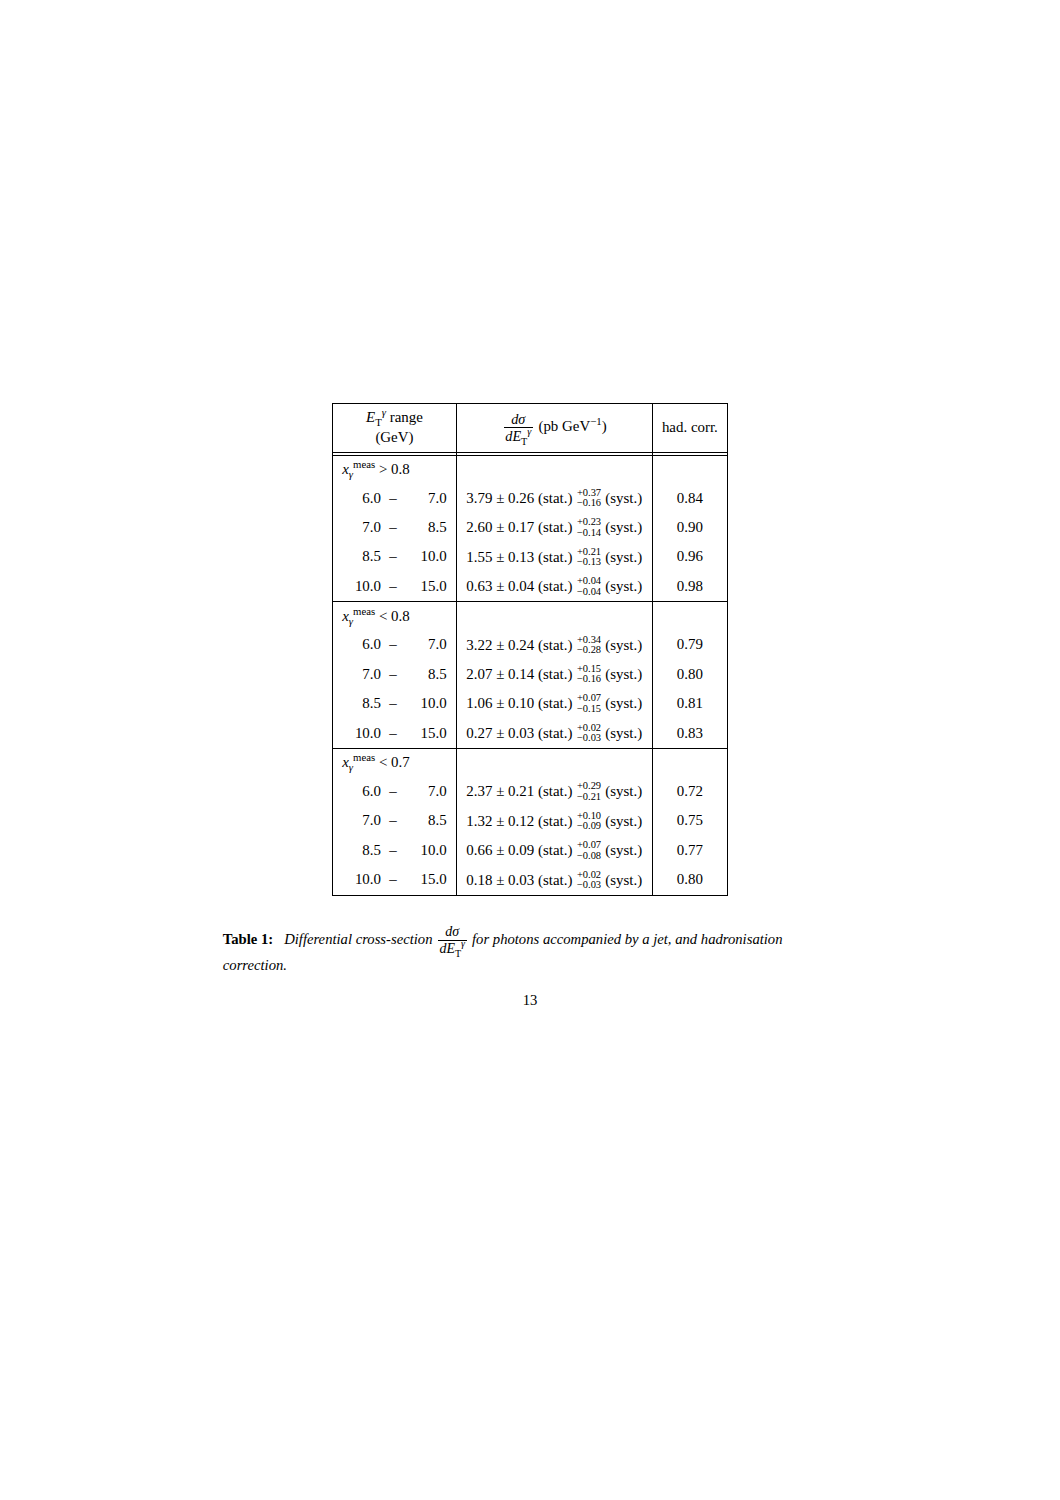| E T γ range (GeV) | dσ dE T γ (pb GeV −1 ) | had. corr. |
| x γ meas > 0.8 | | |
| 6.0 – 7.0 | 3.79 ± 0.26 (stat.) +0.37 −0.16 (syst.) | 0.84 |
| 7.0 – 8.5 | 2.60 ± 0.17 (stat.) +0.23 −0.14 (syst.) | 0.90 |
| 8.5 – 10.0 | 1.55 ± 0.13 (stat.) +0.21 −0.13 (syst.) | 0.96 |
| 10.0 – 15.0 | 0.63 ± 0.04 (stat.) +0.04 −0.04 (syst.) | 0.98 |
| x γ meas < 0.8 | | |
| 6.0 – 7.0 | 3.22 ± 0.24 (stat.) +0.34 −0.28 (syst.) | 0.79 |
| 7.0 – 8.5 | 2.07 ± 0.14 (stat.) +0.15 −0.16 (syst.) | 0.80 |
| 8.5 – 10.0 | 1.06 ± 0.10 (stat.) +0.07 −0.15 (syst.) | 0.81 |
| 10.0 – 15.0 | 0.27 ± 0.03 (stat.) +0.02 −0.03 (syst.) | 0.83 |
| x γ meas < 0.7 | | |
| 6.0 – 7.0 | 2.37 ± 0.21 (stat.) +0.29 −0.21 (syst.) | 0.72 |
| 7.0 – 8.5 | 1.32 ± 0.12 (stat.) +0.10 −0.09 (syst.) | 0.75 |
| 8.5 – 10.0 | 0.66 ± 0.09 (stat.) +0.07 −0.08 (syst.) | 0.77 |
| 10.0 – 15.0 | 0.18 ± 0.03 (stat.) +0.02 −0.03 (syst.) | 0.80 |
Table 1: Differential cross-section dσ dETγ for photons accompanied by a jet, and hadronisation correction.
13